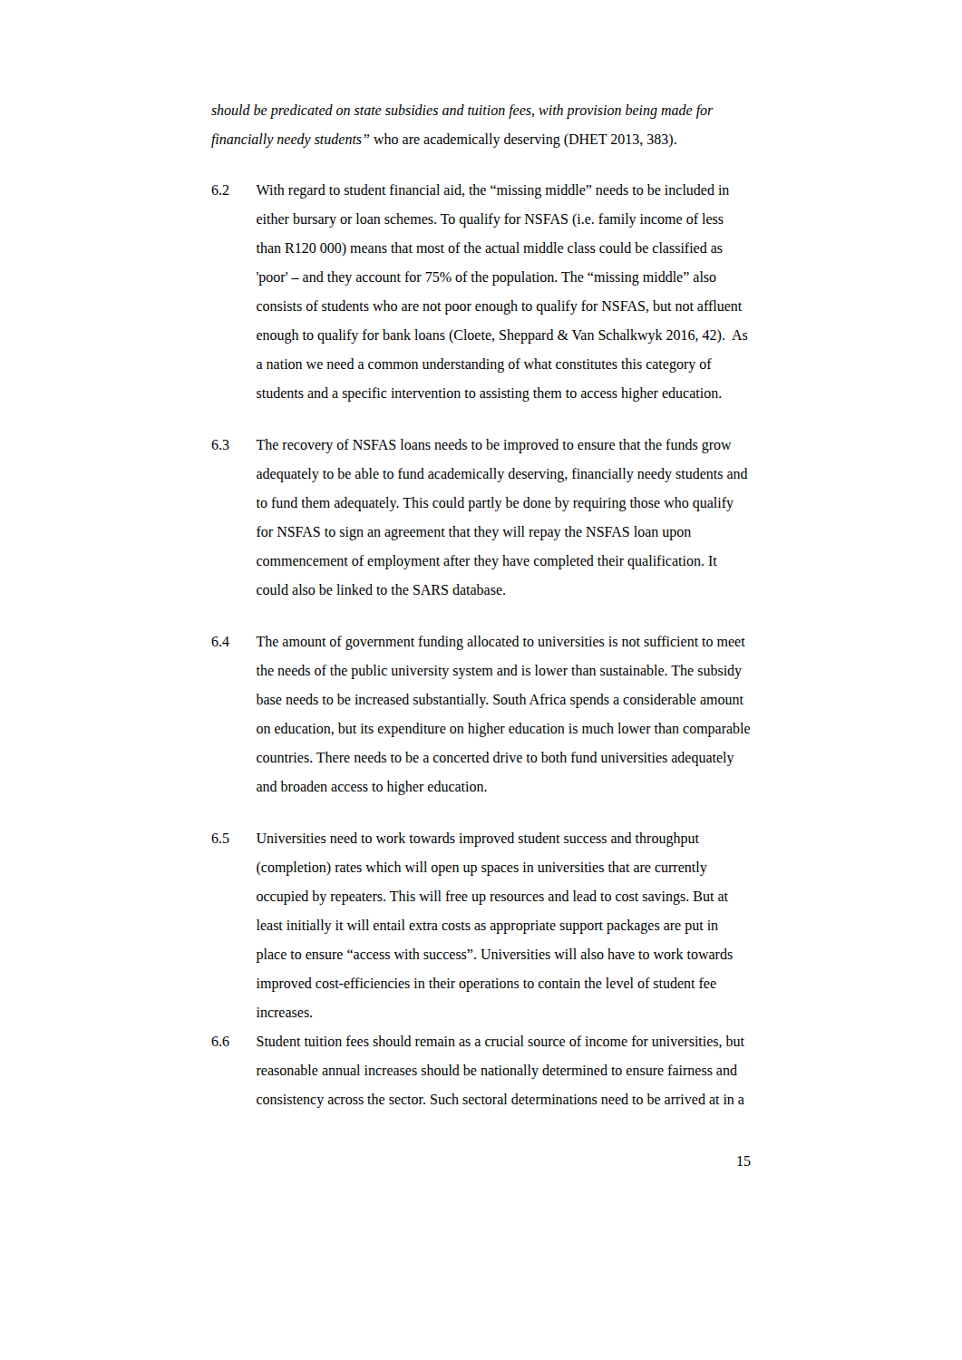should be predicated on state subsidies and tuition fees, with provision being made for financially needy students” who are academically deserving (DHET 2013, 383).
6.2
With regard to student financial aid, the “missing middle” needs to be included in either bursary or loan schemes. To qualify for NSFAS (i.e. family income of less than R120 000) means that most of the actual middle class could be classified as 'poor' – and they account for 75% of the population. The “missing middle” also consists of students who are not poor enough to qualify for NSFAS, but not affluent enough to qualify for bank loans (Cloete, Sheppard & Van Schalkwyk 2016, 42). As a nation we need a common understanding of what constitutes this category of students and a specific intervention to assisting them to access higher education.
6.3
The recovery of NSFAS loans needs to be improved to ensure that the funds grow adequately to be able to fund academically deserving, financially needy students and to fund them adequately. This could partly be done by requiring those who qualify for NSFAS to sign an agreement that they will repay the NSFAS loan upon commencement of employment after they have completed their qualification. It could also be linked to the SARS database.
6.4
The amount of government funding allocated to universities is not sufficient to meet the needs of the public university system and is lower than sustainable. The subsidy base needs to be increased substantially. South Africa spends a considerable amount on education, but its expenditure on higher education is much lower than comparable countries. There needs to be a concerted drive to both fund universities adequately and broaden access to higher education.
6.5
Universities need to work towards improved student success and throughput (completion) rates which will open up spaces in universities that are currently occupied by repeaters. This will free up resources and lead to cost savings. But at least initially it will entail extra costs as appropriate support packages are put in place to ensure “access with success”. Universities will also have to work towards improved cost-efficiencies in their operations to contain the level of student fee increases.
6.6
Student tuition fees should remain as a crucial source of income for universities, but reasonable annual increases should be nationally determined to ensure fairness and consistency across the sector. Such sectoral determinations need to be arrived at in a
15